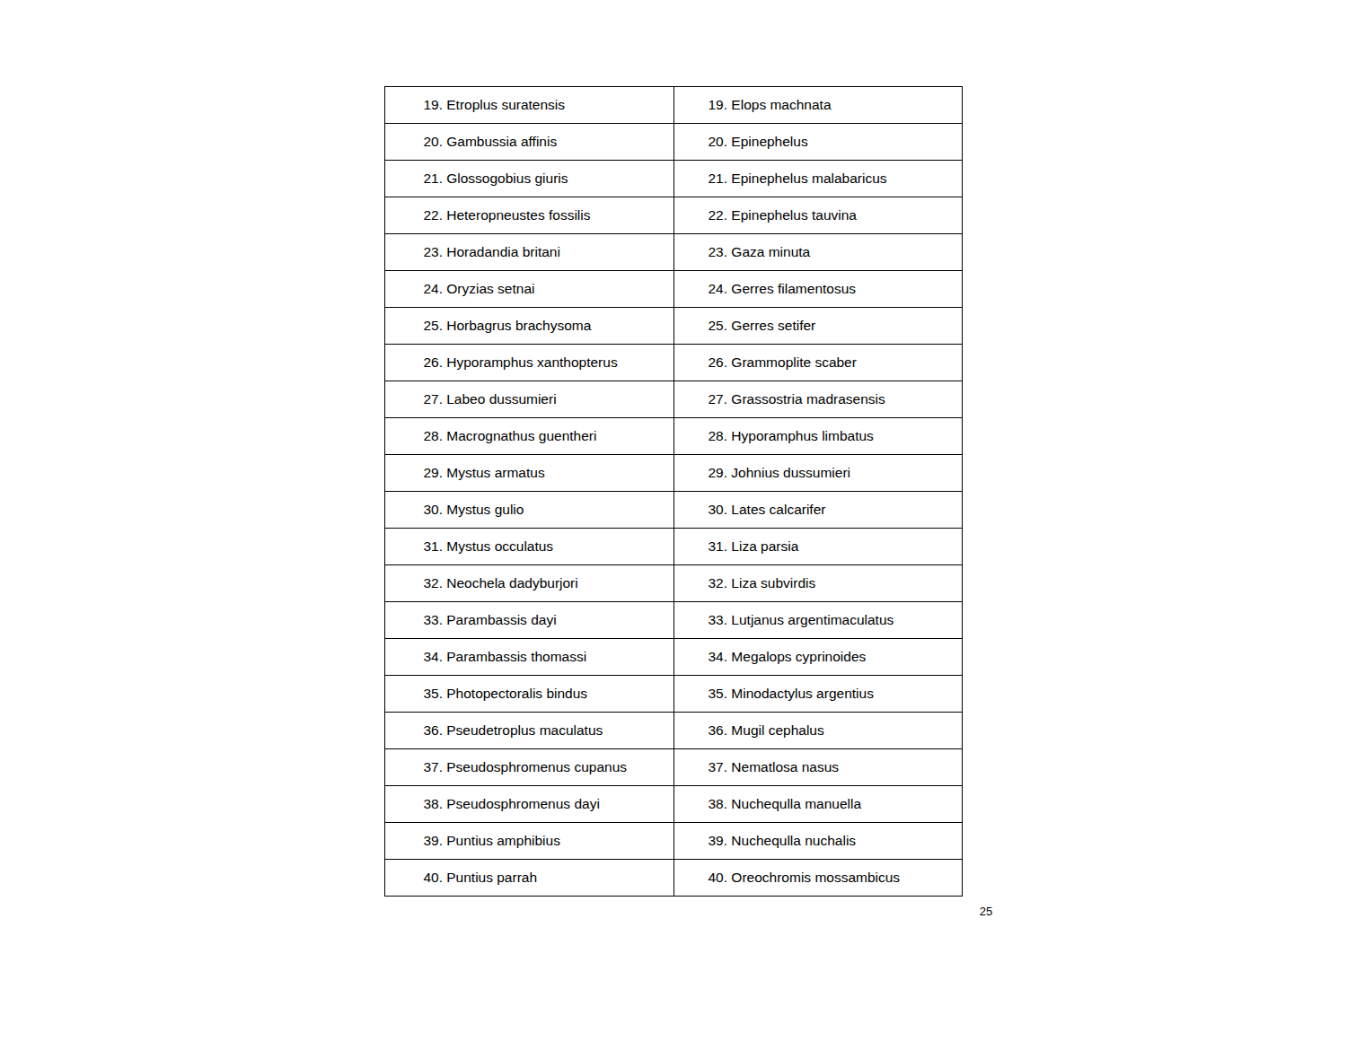| 19. Etroplus suratensis | 19. Elops machnata |
| 20. Gambussia affinis | 20. Epinephelus |
| 21. Glossogobius giuris | 21. Epinephelus malabaricus |
| 22. Heteropneustes fossilis | 22. Epinephelus tauvina |
| 23. Horadandia britani | 23. Gaza minuta |
| 24. Oryzias setnai | 24. Gerres filamentosus |
| 25. Horbagrus brachysoma | 25. Gerres setifer |
| 26. Hyporamphus xanthopterus | 26. Grammoplite scaber |
| 27. Labeo dussumieri | 27. Grassostria madrasensis |
| 28. Macrognathus guentheri | 28. Hyporamphus limbatus |
| 29. Mystus armatus | 29. Johnius dussumieri |
| 30. Mystus gulio | 30. Lates calcarifer |
| 31. Mystus occulatus | 31. Liza parsia |
| 32. Neochela dadyburjori | 32. Liza subvirdis |
| 33. Parambassis dayi | 33. Lutjanus argentimaculatus |
| 34. Parambassis thomassi | 34. Megalops cyprinoides |
| 35. Photopectoralis bindus | 35. Minodactylus argentius |
| 36. Pseudetroplus maculatus | 36. Mugil cephalus |
| 37. Pseudosphromenus cupanus | 37. Nematlosa nasus |
| 38. Pseudosphromenus dayi | 38. Nuchequlla manuella |
| 39. Puntius amphibius | 39. Nuchequlla nuchalis |
| 40. Puntius parrah | 40. Oreochromis mossambicus |
25